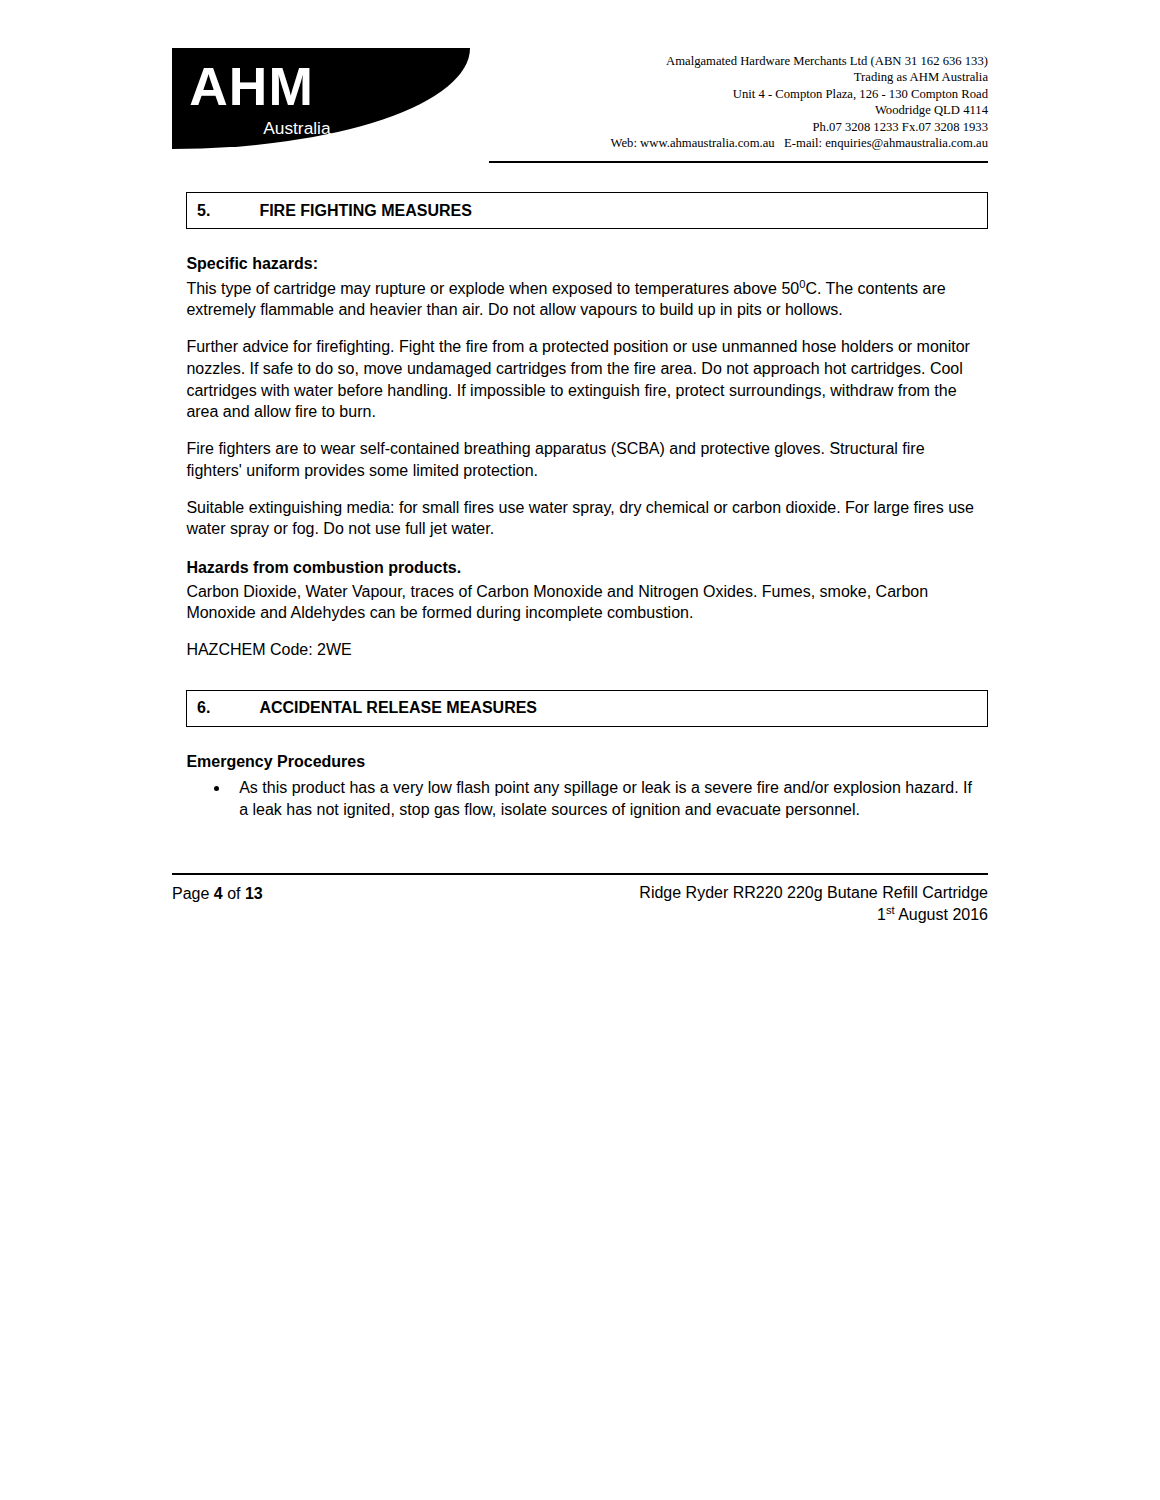AHM
Australia
Amalgamated Hardware Merchants Ltd (ABN 31 162 636 133)
Trading as AHM Australia
Unit 4 - Compton Plaza, 126 - 130 Compton Road
Woodridge QLD 4114
Ph.07 3208 1233 Fx.07 3208 1933
Web: www.ahmaustralia.com.au E-mail: enquiries@ahmaustralia.com.au
5. FIRE FIGHTING MEASURES
Specific hazards:
This type of cartridge may rupture or explode when exposed to temperatures above 500C. The contents are extremely flammable and heavier than air. Do not allow vapours to build up in pits or hollows.
Further advice for firefighting. Fight the fire from a protected position or use unmanned hose holders or monitor nozzles. If safe to do so, move undamaged cartridges from the fire area. Do not approach hot cartridges. Cool cartridges with water before handling. If impossible to extinguish fire, protect surroundings, withdraw from the area and allow fire to burn.
Fire fighters are to wear self-contained breathing apparatus (SCBA) and protective gloves. Structural fire fighters' uniform provides some limited protection.
Suitable extinguishing media: for small fires use water spray, dry chemical or carbon dioxide. For large fires use water spray or fog. Do not use full jet water.
Hazards from combustion products.
Carbon Dioxide, Water Vapour, traces of Carbon Monoxide and Nitrogen Oxides. Fumes, smoke, Carbon Monoxide and Aldehydes can be formed during incomplete combustion.
HAZCHEM Code: 2WE
6. ACCIDENTAL RELEASE MEASURES
Emergency Procedures
As this product has a very low flash point any spillage or leak is a severe fire and/or explosion hazard. If a leak has not ignited, stop gas flow, isolate sources of ignition and evacuate personnel.
Page 4 of 13
Ridge Ryder RR220 220g Butane Refill Cartridge
1st August 2016